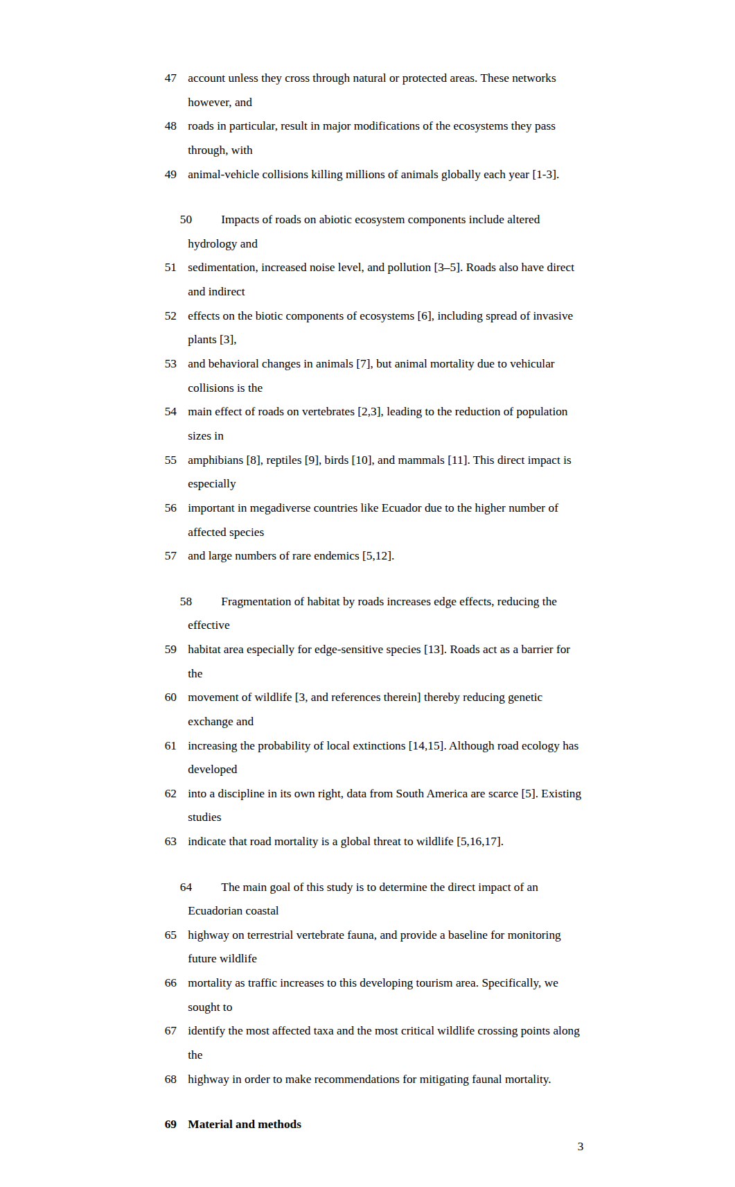47account unless they cross through natural or protected areas. These networks however, and
48roads in particular, result in major modifications of the ecosystems they pass through, with
49animal-vehicle collisions killing millions of animals globally each year [1-3].
50 Impacts of roads on abiotic ecosystem components include altered hydrology and
51sedimentation, increased noise level, and pollution [3–5]. Roads also have direct and indirect
52effects on the biotic components of ecosystems [6], including spread of invasive plants [3],
53and behavioral changes in animals [7], but animal mortality due to vehicular collisions is the
54main effect of roads on vertebrates [2,3], leading to the reduction of population sizes in
55amphibians [8], reptiles [9], birds [10], and mammals [11]. This direct impact is especially
56important in megadiverse countries like Ecuador due to the higher number of affected species
57and large numbers of rare endemics [5,12].
58 Fragmentation of habitat by roads increases edge effects, reducing the effective
59habitat area especially for edge-sensitive species [13]. Roads act as a barrier for the
60movement of wildlife [3, and references therein] thereby reducing genetic exchange and
61increasing the probability of local extinctions [14,15]. Although road ecology has developed
62into a discipline in its own right, data from South America are scarce [5]. Existing studies
63indicate that road mortality is a global threat to wildlife [5,16,17].
64 The main goal of this study is to determine the direct impact of an Ecuadorian coastal
65highway on terrestrial vertebrate fauna, and provide a baseline for monitoring future wildlife
66mortality as traffic increases to this developing tourism area. Specifically, we sought to
67identify the most affected taxa and the most critical wildlife crossing points along the
68highway in order to make recommendations for mitigating faunal mortality.
69 Material and methods
3